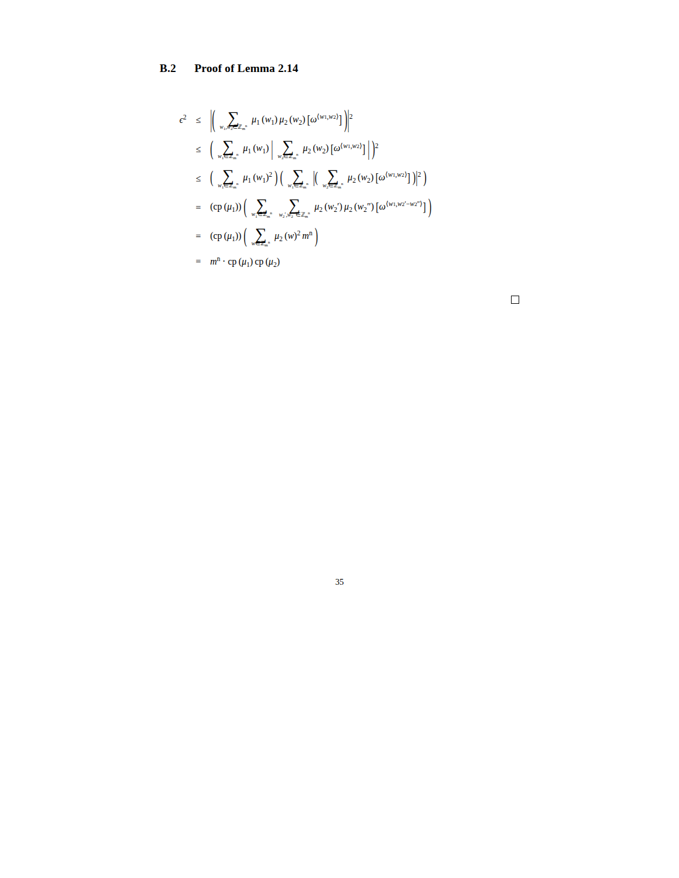B.2 Proof of Lemma 2.14
| ϵ 2 | ≤ | / ( ∑ w 1 , w 2 ∈ℤ m n μ 1 ( w 1 ) μ 2 ( w 2 ) [ ω ⟨ w 1 , w 2 ⟩ ] ) / 2 |
| | ≤ | ( ∑ w 1 ∈ℤ m n μ 1 ( w 1 ) / ∑ w 2 ∈ℤ m n μ 2 ( w 2 ) [ ω ⟨ w 1 , w 2 ⟩ ] / ) 2 |
| | ≤ | ( ∑ w 1 ∈ℤ m n μ 1 ( w 1 ) 2 ) ( ∑ w 1 ∈ℤ m n / ( ∑ w 2 ∈ℤ m n μ 2 ( w 2 ) [ ω ⟨ w 1 , w 2 ⟩ ] ) / 2 ) |
| | = | ( cp ( μ 1 )) ( ∑ w 1 ∈ℤ m n ∑ w 2 ′, w 2 ″∈ℤ m n μ 2 ( w 2 ′) μ 2 ( w 2 ″) [ ω ⟨ w 1 , w 2 ′− w 2 ″⟩ ] ) |
| | = | ( cp ( μ 1 )) ( ∑ w ∈ℤ m n μ 2 ( w ) 2 m n ) |
| | = | m n ⋅ cp ( μ 1 ) cp ( μ 2 ) |
35